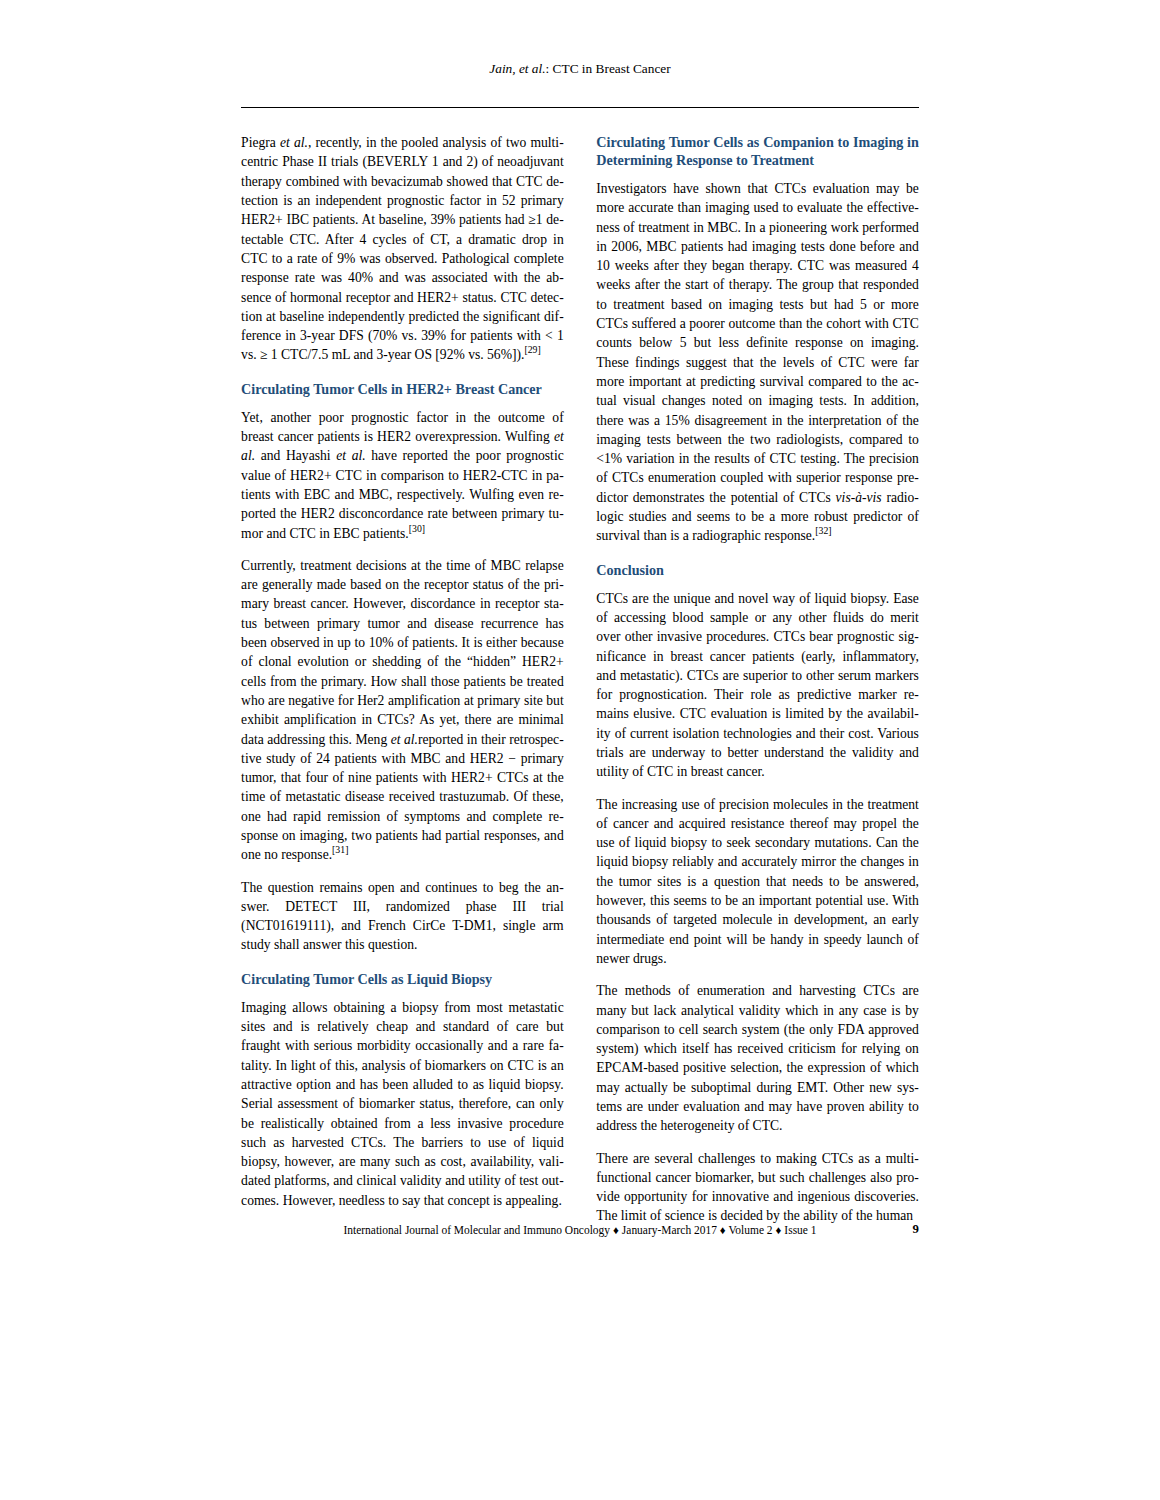Jain, et al.: CTC in Breast Cancer
Piegra et al., recently, in the pooled analysis of two multicentric Phase II trials (BEVERLY 1 and 2) of neoadjuvant therapy combined with bevacizumab showed that CTC detection is an independent prognostic factor in 52 primary HER2+ IBC patients. At baseline, 39% patients had ≥1 detectable CTC. After 4 cycles of CT, a dramatic drop in CTC to a rate of 9% was observed. Pathological complete response rate was 40% and was associated with the absence of hormonal receptor and HER2+ status. CTC detection at baseline independently predicted the significant difference in 3-year DFS (70% vs. 39% for patients with < 1 vs. ≥ 1 CTC/7.5 mL and 3-year OS [92% vs. 56%]).[29]
Circulating Tumor Cells in HER2+ Breast Cancer
Yet, another poor prognostic factor in the outcome of breast cancer patients is HER2 overexpression. Wulfing et al. and Hayashi et al. have reported the poor prognostic value of HER2+ CTC in comparison to HER2-CTC in patients with EBC and MBC, respectively. Wulfing even reported the HER2 disconcordance rate between primary tumor and CTC in EBC patients.[30]
Currently, treatment decisions at the time of MBC relapse are generally made based on the receptor status of the primary breast cancer. However, discordance in receptor status between primary tumor and disease recurrence has been observed in up to 10% of patients. It is either because of clonal evolution or shedding of the “hidden” HER2+ cells from the primary. How shall those patients be treated who are negative for Her2 amplification at primary site but exhibit amplification in CTCs? As yet, there are minimal data addressing this. Meng et al. reported in their retrospective study of 24 patients with MBC and HER2 − primary tumor, that four of nine patients with HER2+ CTCs at the time of metastatic disease received trastuzumab. Of these, one had rapid remission of symptoms and complete response on imaging, two patients had partial responses, and one no response.[31]
The question remains open and continues to beg the answer. DETECT III, randomized phase III trial (NCT01619111), and French CirCe T-DM1, single arm study shall answer this question.
Circulating Tumor Cells as Liquid Biopsy
Imaging allows obtaining a biopsy from most metastatic sites and is relatively cheap and standard of care but fraught with serious morbidity occasionally and a rare fatality. In light of this, analysis of biomarkers on CTC is an attractive option and has been alluded to as liquid biopsy. Serial assessment of biomarker status, therefore, can only be realistically obtained from a less invasive procedure such as harvested CTCs. The barriers to use of liquid biopsy, however, are many such as cost, availability, validated platforms, and clinical validity and utility of test outcomes. However, needless to say that concept is appealing.
Circulating Tumor Cells as Companion to Imaging in Determining Response to Treatment
Investigators have shown that CTCs evaluation may be more accurate than imaging used to evaluate the effectiveness of treatment in MBC. In a pioneering work performed in 2006, MBC patients had imaging tests done before and 10 weeks after they began therapy. CTC was measured 4 weeks after the start of therapy. The group that responded to treatment based on imaging tests but had 5 or more CTCs suffered a poorer outcome than the cohort with CTC counts below 5 but less definite response on imaging. These findings suggest that the levels of CTC were far more important at predicting survival compared to the actual visual changes noted on imaging tests. In addition, there was a 15% disagreement in the interpretation of the imaging tests between the two radiologists, compared to <1% variation in the results of CTC testing. The precision of CTCs enumeration coupled with superior response predictor demonstrates the potential of CTCs vis-à-vis radiologic studies and seems to be a more robust predictor of survival than is a radiographic response.[32]
Conclusion
CTCs are the unique and novel way of liquid biopsy. Ease of accessing blood sample or any other fluids do merit over other invasive procedures. CTCs bear prognostic significance in breast cancer patients (early, inflammatory, and metastatic). CTCs are superior to other serum markers for prognostication. Their role as predictive marker remains elusive. CTC evaluation is limited by the availability of current isolation technologies and their cost. Various trials are underway to better understand the validity and utility of CTC in breast cancer.
The increasing use of precision molecules in the treatment of cancer and acquired resistance thereof may propel the use of liquid biopsy to seek secondary mutations. Can the liquid biopsy reliably and accurately mirror the changes in the tumor sites is a question that needs to be answered, however, this seems to be an important potential use. With thousands of targeted molecule in development, an early intermediate end point will be handy in speedy launch of newer drugs.
The methods of enumeration and harvesting CTCs are many but lack analytical validity which in any case is by comparison to cell search system (the only FDA approved system) which itself has received criticism for relying on EPCAM-based positive selection, the expression of which may actually be suboptimal during EMT. Other new systems are under evaluation and may have proven ability to address the heterogeneity of CTC.
There are several challenges to making CTCs as a multifunctional cancer biomarker, but such challenges also provide opportunity for innovative and ingenious discoveries. The limit of science is decided by the ability of the human
International Journal of Molecular and Immuno Oncology ♦ January-March 2017 ♦ Volume 2 ♦ Issue 1 9